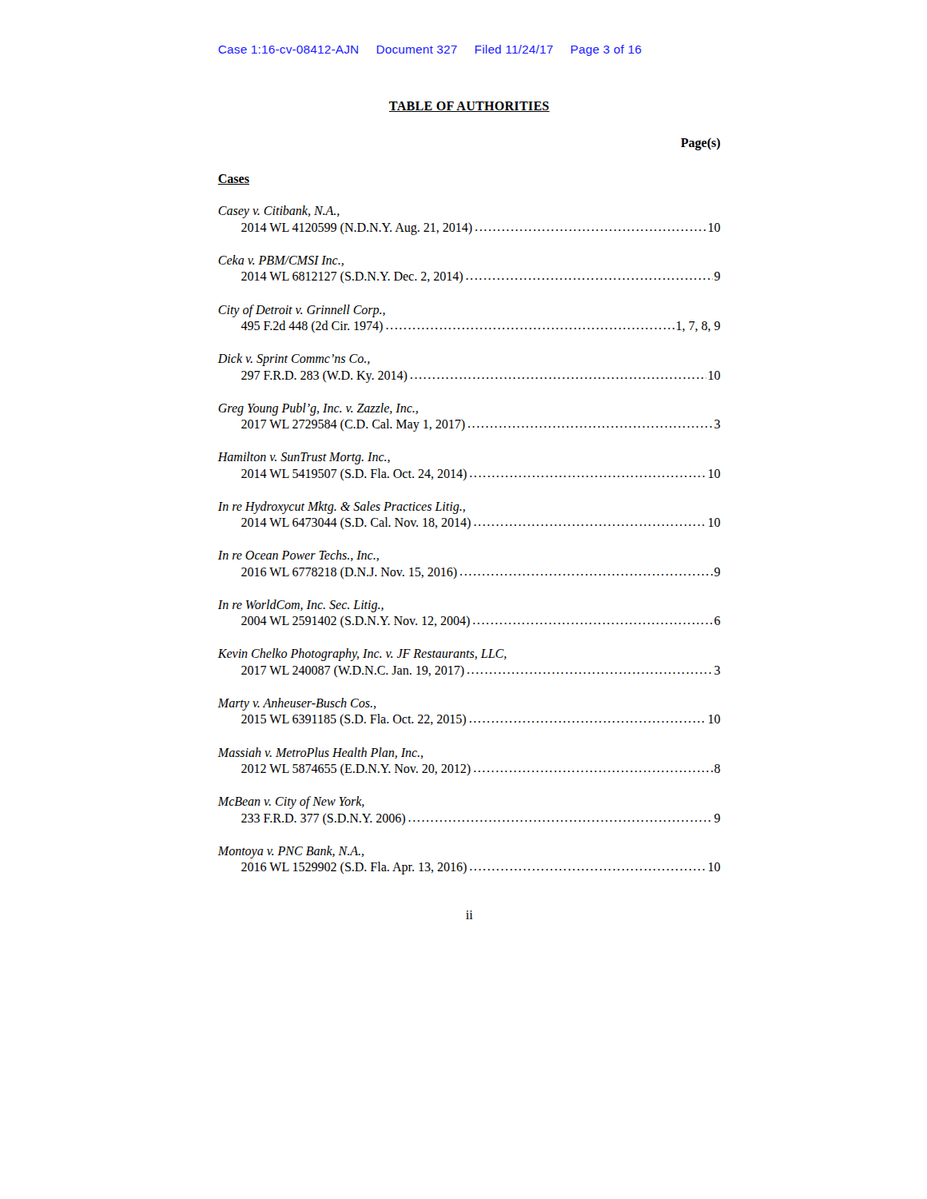Case 1:16-cv-08412-AJN Document 327 Filed 11/24/17 Page 3 of 16
TABLE OF AUTHORITIES
Page(s)
Cases
Casey v. Citibank, N.A.,
2014 WL 4120599 (N.D.N.Y. Aug. 21, 2014) ........................................................................................................................................ 10
Ceka v. PBM/CMSI Inc.,
2014 WL 6812127 (S.D.N.Y. Dec. 2, 2014) ........................................................................................................................................ 9
City of Detroit v. Grinnell Corp.,
495 F.2d 448 (2d Cir. 1974) ........................................................................................................................................ 1, 7, 8, 9
Dick v. Sprint Commc’ns Co.,
297 F.R.D. 283 (W.D. Ky. 2014) ........................................................................................................................................ 10
Greg Young Publ’g, Inc. v. Zazzle, Inc.,
2017 WL 2729584 (C.D. Cal. May 1, 2017) ........................................................................................................................................ 3
Hamilton v. SunTrust Mortg. Inc.,
2014 WL 5419507 (S.D. Fla. Oct. 24, 2014) ........................................................................................................................................ 10
In re Hydroxycut Mktg. & Sales Practices Litig.,
2014 WL 6473044 (S.D. Cal. Nov. 18, 2014) ........................................................................................................................................ 10
In re Ocean Power Techs., Inc.,
2016 WL 6778218 (D.N.J. Nov. 15, 2016) ........................................................................................................................................ 9
In re WorldCom, Inc. Sec. Litig.,
2004 WL 2591402 (S.D.N.Y. Nov. 12, 2004) ........................................................................................................................................ 6
Kevin Chelko Photography, Inc. v. JF Restaurants, LLC,
2017 WL 240087 (W.D.N.C. Jan. 19, 2017) ........................................................................................................................................ 3
Marty v. Anheuser-Busch Cos.,
2015 WL 6391185 (S.D. Fla. Oct. 22, 2015) ........................................................................................................................................ 10
Massiah v. MetroPlus Health Plan, Inc.,
2012 WL 5874655 (E.D.N.Y. Nov. 20, 2012) ........................................................................................................................................ 8
McBean v. City of New York,
233 F.R.D. 377 (S.D.N.Y. 2006) ........................................................................................................................................ 9
Montoya v. PNC Bank, N.A.,
2016 WL 1529902 (S.D. Fla. Apr. 13, 2016) ........................................................................................................................................ 10
ii